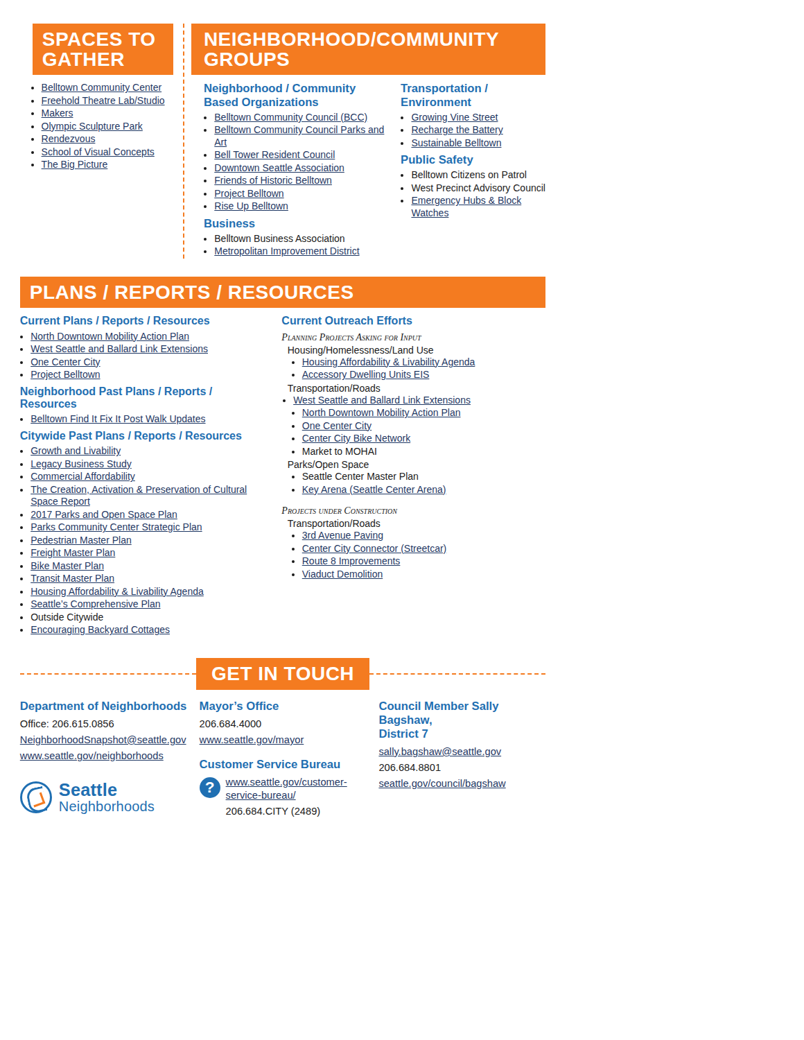SPACES TO GATHER
Belltown Community Center
Freehold Theatre Lab/Studio
Makers
Olympic Sculpture Park
Rendezvous
School of Visual Concepts
The Big Picture
NEIGHBORHOOD/COMMUNITY GROUPS
Neighborhood / Community
Based Organizations
Belltown Community Council (BCC)
Belltown Community Council Parks and Art
Bell Tower Resident Council
Downtown Seattle Association
Friends of Historic Belltown
Project Belltown
Rise Up Belltown
Business
Belltown Business Association
Metropolitan Improvement District
Transportation /
Environment
Growing Vine Street
Recharge the Battery
Sustainable Belltown
Public Safety
Belltown Citizens on Patrol
West Precinct Advisory Council
Emergency Hubs & Block Watches
PLANS / REPORTS / RESOURCES
Current Plans / Reports / Resources
North Downtown Mobility Action Plan
West Seattle and Ballard Link Extensions
One Center City
Project Belltown
Neighborhood Past Plans / Reports / Resources
Belltown Find It Fix It Post Walk Updates
Citywide Past Plans / Reports / Resources
Growth and Livability
Legacy Business Study
Commercial Affordability
The Creation, Activation & Preservation of Cultural Space Report
2017 Parks and Open Space Plan
Parks Community Center Strategic Plan
Pedestrian Master Plan
Freight Master Plan
Bike Master Plan
Transit Master Plan
Housing Affordability & Livability Agenda
Seattle’s Comprehensive Plan
Outside Citywide
Encouraging Backyard Cottages
Current Outreach Efforts
Planning Projects Asking for Input
Housing/Homelessness/Land Use
Housing Affordability & Livability Agenda
Accessory Dwelling Units EIS
Transportation/Roads
West Seattle and Ballard Link Extensions
North Downtown Mobility Action Plan
One Center City
Center City Bike Network
Market to MOHAI
Parks/Open Space
Seattle Center Master Plan
Key Arena (Seattle Center Arena)
Projects under Construction
Transportation/Roads
3rd Avenue Paving
Center City Connector (Streetcar)
Route 8 Improvements
Viaduct Demolition
GET IN TOUCH
Department of Neighborhoods
Office: 206.615.0856
NeighborhoodSnapshot@seattle.gov
www.seattle.gov/neighborhoods
Seattle
Neighborhoods
Mayor’s Office
206.684.4000
www.seattle.gov/mayor
Customer Service Bureau
?
www.seattle.gov/customer-service-bureau/
206.684.CITY (2489)
Council Member Sally Bagshaw,
District 7
sally.bagshaw@seattle.gov
206.684.8801
seattle.gov/council/bagshaw